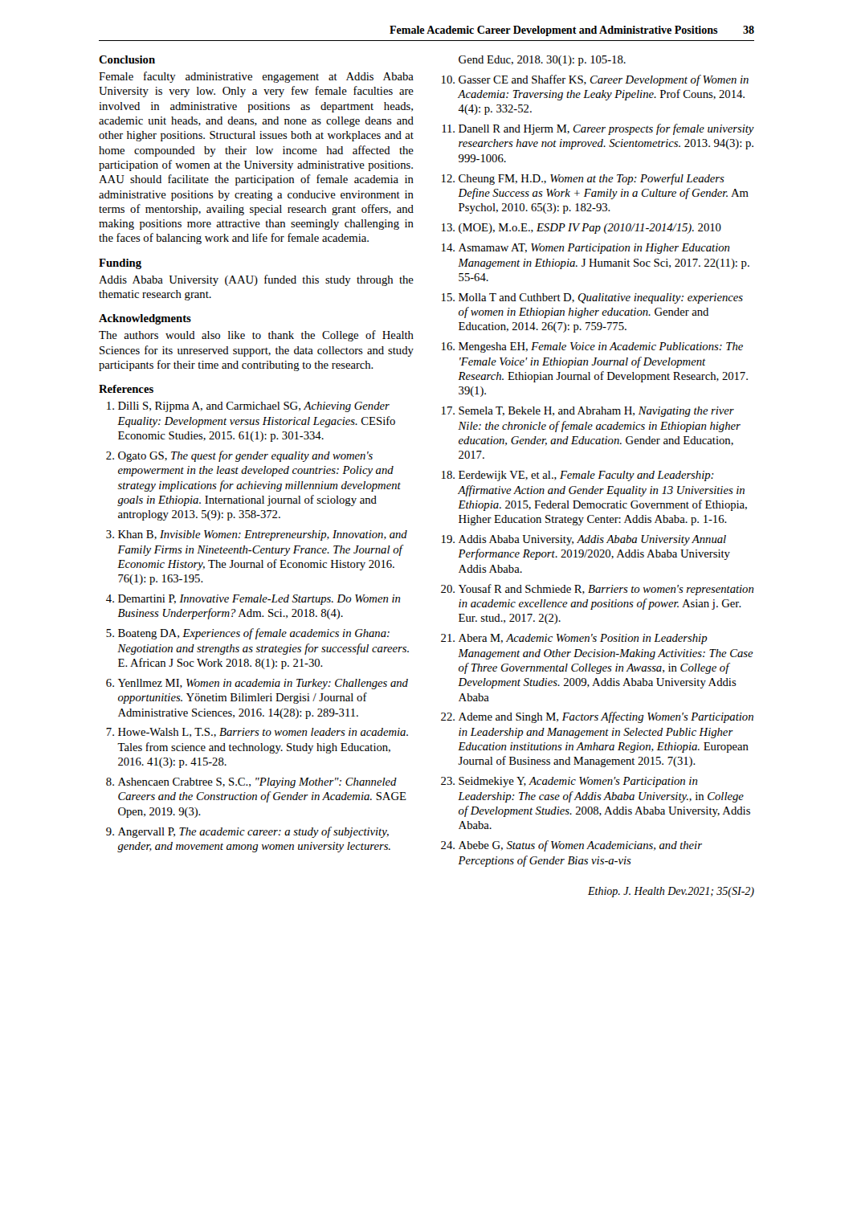Female Academic Career Development and Administrative Positions 38
Conclusion
Female faculty administrative engagement at Addis Ababa University is very low. Only a very few female faculties are involved in administrative positions as department heads, academic unit heads, and deans, and none as college deans and other higher positions. Structural issues both at workplaces and at home compounded by their low income had affected the participation of women at the University administrative positions. AAU should facilitate the participation of female academia in administrative positions by creating a conducive environment in terms of mentorship, availing special research grant offers, and making positions more attractive than seemingly challenging in the faces of balancing work and life for female academia.
Funding
Addis Ababa University (AAU) funded this study through the thematic research grant.
Acknowledgments
The authors would also like to thank the College of Health Sciences for its unreserved support, the data collectors and study participants for their time and contributing to the research.
References
Dilli S, Rijpma A, and Carmichael SG, Achieving Gender Equality: Development versus Historical Legacies. CESifo Economic Studies, 2015. 61(1): p. 301-334.
Ogato GS, The quest for gender equality and women's empowerment in the least developed countries: Policy and strategy implications for achieving millennium development goals in Ethiopia. International journal of sciology and antroplogy 2013. 5(9): p. 358-372.
Khan B, Invisible Women: Entrepreneurship, Innovation, and Family Firms in Nineteenth-Century France. The Journal of Economic History, The Journal of Economic History 2016. 76(1): p. 163-195.
Demartini P, Innovative Female-Led Startups. Do Women in Business Underperform? Adm. Sci., 2018. 8(4).
Boateng DA, Experiences of female academics in Ghana: Negotiation and strengths as strategies for successful careers. E. African J Soc Work 2018. 8(1): p. 21-30.
Yenllmez MI, Women in academia in Turkey: Challenges and opportunities. Yönetim Bilimleri Dergisi / Journal of Administrative Sciences, 2016. 14(28): p. 289-311.
Howe-Walsh L, T.S., Barriers to women leaders in academia. Tales from science and technology. Study high Education, 2016. 41(3): p. 415-28.
Ashencaen Crabtree S, S.C., "Playing Mother": Channeled Careers and the Construction of Gender in Academia. SAGE Open, 2019. 9(3).
Angervall P, The academic career: a study of subjectivity, gender, and movement among women university lecturers. Gend Educ, 2018. 30(1): p. 105-18.
Gasser CE and Shaffer KS, Career Development of Women in Academia: Traversing the Leaky Pipeline. Prof Couns, 2014. 4(4): p. 332-52.
Danell R and Hjerm M, Career prospects for female university researchers have not improved. Scientometrics. 2013. 94(3): p. 999-1006.
Cheung FM, H.D., Women at the Top: Powerful Leaders Define Success as Work + Family in a Culture of Gender. Am Psychol, 2010. 65(3): p. 182-93.
(MOE), M.o.E., ESDP IV Pap (2010/11-2014/15). 2010
Asmamaw AT, Women Participation in Higher Education Management in Ethiopia. J Humanit Soc Sci, 2017. 22(11): p. 55-64.
Molla T and Cuthbert D, Qualitative inequality: experiences of women in Ethiopian higher education. Gender and Education, 2014. 26(7): p. 759-775.
Mengesha EH, Female Voice in Academic Publications: The 'Female Voice' in Ethiopian Journal of Development Research. Ethiopian Journal of Development Research, 2017. 39(1).
Semela T, Bekele H, and Abraham H, Navigating the river Nile: the chronicle of female academics in Ethiopian higher education, Gender, and Education. Gender and Education, 2017.
Eerdewijk VE, et al., Female Faculty and Leadership: Affirmative Action and Gender Equality in 13 Universities in Ethiopia. 2015, Federal Democratic Government of Ethiopia, Higher Education Strategy Center: Addis Ababa. p. 1-16.
Addis Ababa University, Addis Ababa University Annual Performance Report. 2019/2020, Addis Ababa University Addis Ababa.
Yousaf R and Schmiede R, Barriers to women's representation in academic excellence and positions of power. Asian j. Ger. Eur. stud., 2017. 2(2).
Abera M, Academic Women's Position in Leadership Management and Other Decision-Making Activities: The Case of Three Governmental Colleges in Awassa, in College of Development Studies. 2009, Addis Ababa University Addis Ababa
Ademe and Singh M, Factors Affecting Women's Participation in Leadership and Management in Selected Public Higher Education institutions in Amhara Region, Ethiopia. European Journal of Business and Management 2015. 7(31).
Seidmekiye Y, Academic Women's Participation in Leadership: The case of Addis Ababa University., in College of Development Studies. 2008, Addis Ababa University, Addis Ababa.
Abebe G, Status of Women Academicians, and their Perceptions of Gender Bias vis-a-vis
Ethiop. J. Health Dev.2021; 35(SI-2)